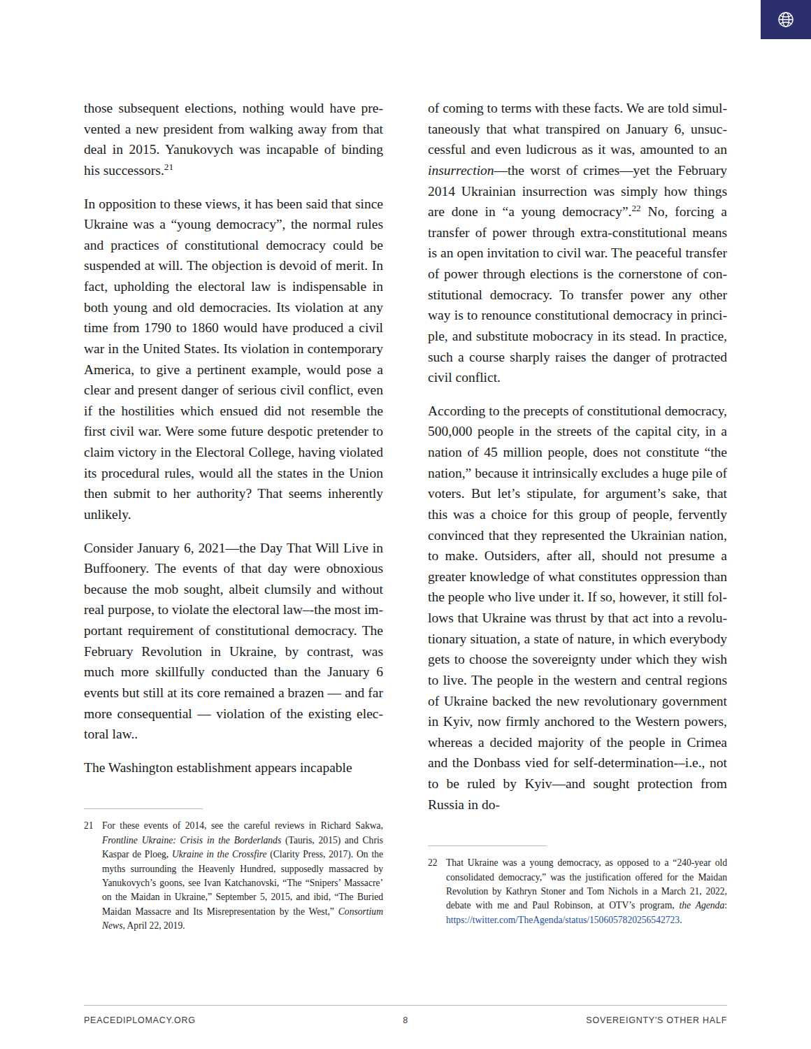those subsequent elections, nothing would have prevented a new president from walking away from that deal in 2015. Yanukovych was incapable of binding his successors.21
In opposition to these views, it has been said that since Ukraine was a “young democracy”, the normal rules and practices of constitutional democracy could be suspended at will. The objection is devoid of merit. In fact, upholding the electoral law is indispensable in both young and old democracies. Its violation at any time from 1790 to 1860 would have produced a civil war in the United States. Its violation in contemporary America, to give a pertinent example, would pose a clear and present danger of serious civil conflict, even if the hostilities which ensued did not resemble the first civil war. Were some future despotic pretender to claim victory in the Electoral College, having violated its procedural rules, would all the states in the Union then submit to her authority? That seems inherently unlikely.
Consider January 6, 2021—the Day That Will Live in Buffoonery. The events of that day were obnoxious because the mob sought, albeit clumsily and without real purpose, to violate the electoral law–-the most important requirement of constitutional democracy. The February Revolution in Ukraine, by contrast, was much more skillfully conducted than the January 6 events but still at its core remained a brazen — and far more consequential — violation of the existing electoral law..
The Washington establishment appears incapable
21
For these events of 2014, see the careful reviews in Richard Sakwa, Frontline Ukraine: Crisis in the Borderlands (Tauris, 2015) and Chris Kaspar de Ploeg, Ukraine in the Crossfire (Clarity Press, 2017). On the myths surrounding the Heavenly Hundred, supposedly massacred by Yanukovych’s goons, see Ivan Katchanovski, “The “Snipers’ Massacre’ on the Maidan in Ukraine,” September 5, 2015, and ibid, “The Buried Maidan Massacre and Its Misrepresentation by the West,” Consortium News, April 22, 2019.
of coming to terms with these facts. We are told simultaneously that what transpired on January 6, unsuccessful and even ludicrous as it was, amounted to an insurrection—the worst of crimes—yet the February 2014 Ukrainian insurrection was simply how things are done in “a young democracy”.22 No, forcing a transfer of power through extra-constitutional means is an open invitation to civil war. The peaceful transfer of power through elections is the cornerstone of constitutional democracy. To transfer power any other way is to renounce constitutional democracy in principle, and substitute mobocracy in its stead. In practice, such a course sharply raises the danger of protracted civil conflict.
According to the precepts of constitutional democracy, 500,000 people in the streets of the capital city, in a nation of 45 million people, does not constitute “the nation,” because it intrinsically excludes a huge pile of voters. But let’s stipulate, for argument’s sake, that this was a choice for this group of people, fervently convinced that they represented the Ukrainian nation, to make. Outsiders, after all, should not presume a greater knowledge of what constitutes oppression than the people who live under it. If so, however, it still follows that Ukraine was thrust by that act into a revolutionary situation, a state of nature, in which everybody gets to choose the sovereignty under which they wish to live. The people in the western and central regions of Ukraine backed the new revolutionary government in Kyiv, now firmly anchored to the Western powers, whereas a decided majority of the people in Crimea and the Donbass vied for self-determination-–i.e., not to be ruled by Kyiv—and sought protection from Russia in do-
22
That Ukraine was a young democracy, as opposed to a “240-year old consolidated democracy,” was the justification offered for the Maidan Revolution by Kathryn Stoner and Tom Nichols in a March 21, 2022, debate with me and Paul Robinson, at OTV’s program, the Agenda: https://twitter.com/TheAgenda/status/1506057820256542723.
PEACEDIPLOMACY.ORG
8
SOVEREIGNTY'S OTHER HALF